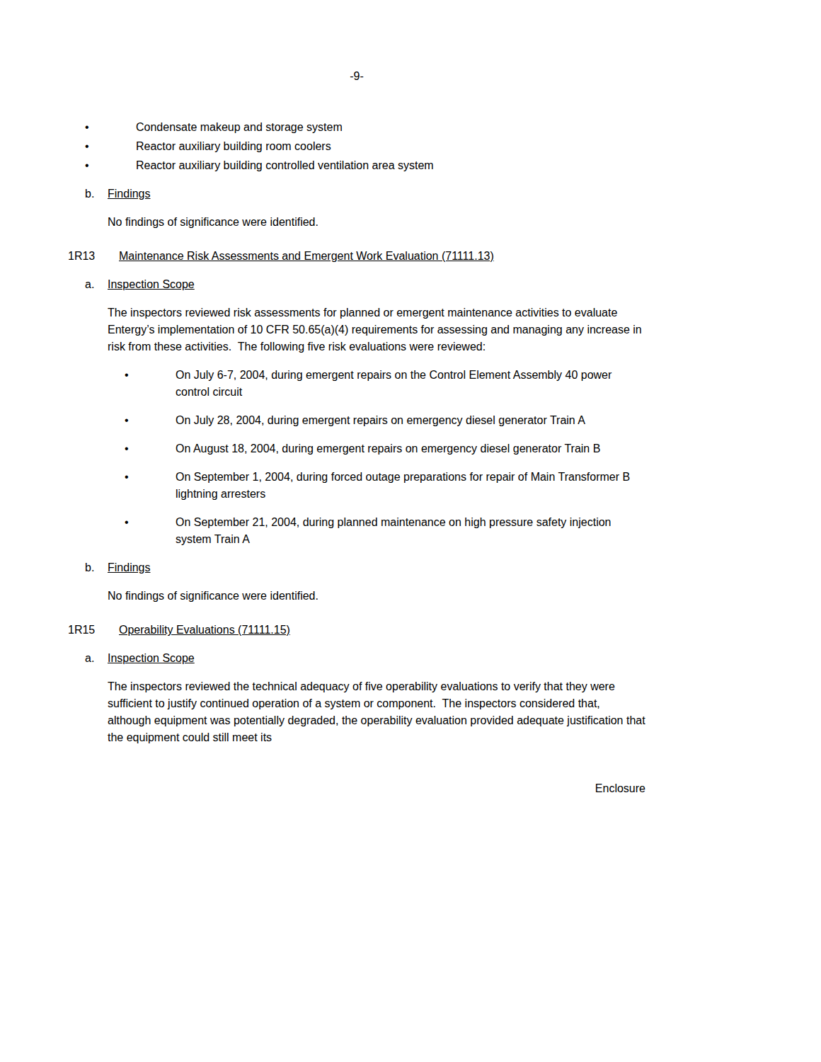-9-
•Condensate makeup and storage system
•Reactor auxiliary building room coolers
•Reactor auxiliary building controlled ventilation area system
b. Findings
No findings of significance were identified.
1R13 Maintenance Risk Assessments and Emergent Work Evaluation (71111.13)
a. Inspection Scope
The inspectors reviewed risk assessments for planned or emergent maintenance activities to evaluate Entergy’s implementation of 10 CFR 50.65(a)(4) requirements for assessing and managing any increase in risk from these activities. The following five risk evaluations were reviewed:
•On July 6-7, 2004, during emergent repairs on the Control Element Assembly 40 power control circuit
•On July 28, 2004, during emergent repairs on emergency diesel generator Train A
•On August 18, 2004, during emergent repairs on emergency diesel generator Train B
•On September 1, 2004, during forced outage preparations for repair of Main Transformer B lightning arresters
•On September 21, 2004, during planned maintenance on high pressure safety injection system Train A
b. Findings
No findings of significance were identified.
1R15 Operability Evaluations (71111.15)
a. Inspection Scope
The inspectors reviewed the technical adequacy of five operability evaluations to verify that they were sufficient to justify continued operation of a system or component. The inspectors considered that, although equipment was potentially degraded, the operability evaluation provided adequate justification that the equipment could still meet its
Enclosure